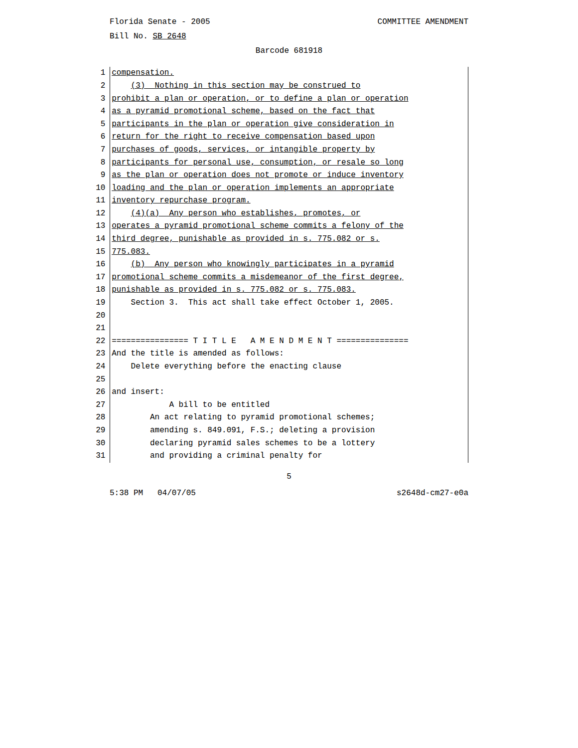Florida Senate - 2005 COMMITTEE AMENDMENT
Bill No. SB 2648
Barcode 681918
compensation.
(3) Nothing in this section may be construed to
prohibit a plan or operation, or to define a plan or operation
as a pyramid promotional scheme, based on the fact that
participants in the plan or operation give consideration in
return for the right to receive compensation based upon
purchases of goods, services, or intangible property by
participants for personal use, consumption, or resale so long
as the plan or operation does not promote or induce inventory
loading and the plan or operation implements an appropriate
inventory repurchase program.
(4)(a) Any person who establishes, promotes, or
operates a pyramid promotional scheme commits a felony of the
third degree, punishable as provided in s. 775.082 or s.
775.083.
(b) Any person who knowingly participates in a pyramid
promotional scheme commits a misdemeanor of the first degree,
punishable as provided in s. 775.082 or s. 775.083.
Section 3. This act shall take effect October 1, 2005.
================ T I T L E A M E N D M E N T ===============
And the title is amended as follows:
Delete everything before the enacting clause
and insert:
A bill to be entitled
An act relating to pyramid promotional schemes;
amending s. 849.091, F.S.; deleting a provision
declaring pyramid sales schemes to be a lottery
and providing a criminal penalty for
5
5:38 PM 04/07/05 s2648d-cm27-e0a